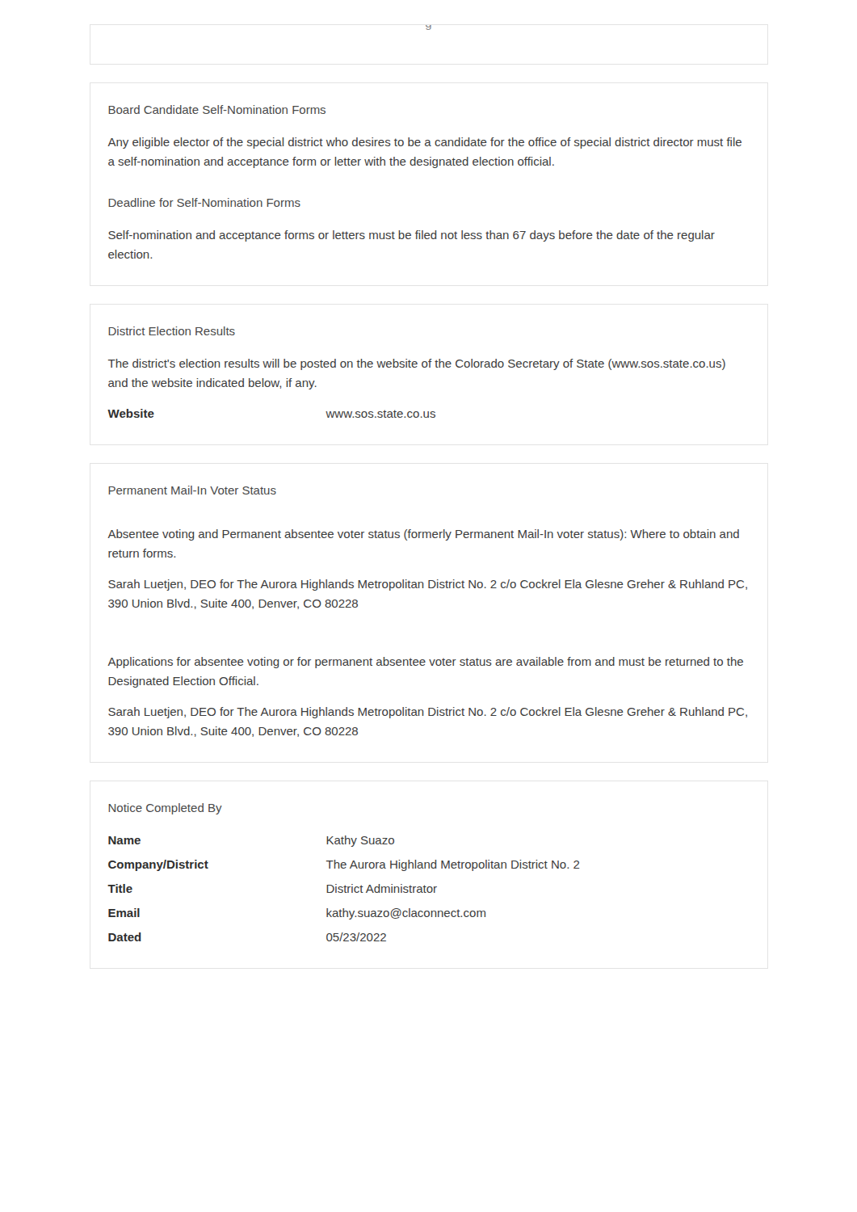g
Board Candidate Self-Nomination Forms
Any eligible elector of the special district who desires to be a candidate for the office of special district director must file a self-nomination and acceptance form or letter with the designated election official.
Deadline for Self-Nomination Forms
Self-nomination and acceptance forms or letters must be filed not less than 67 days before the date of the regular election.
District Election Results
The district's election results will be posted on the website of the Colorado Secretary of State (www.sos.state.co.us) and the website indicated below, if any.
Website
www.sos.state.co.us
Permanent Mail-In Voter Status
Absentee voting and Permanent absentee voter status (formerly Permanent Mail-In voter status): Where to obtain and return forms.
Sarah Luetjen, DEO for The Aurora Highlands Metropolitan District No. 2 c/o Cockrel Ela Glesne Greher & Ruhland PC, 390 Union Blvd., Suite 400, Denver, CO 80228
Applications for absentee voting or for permanent absentee voter status are available from and must be returned to the Designated Election Official.
Sarah Luetjen, DEO for The Aurora Highlands Metropolitan District No. 2 c/o Cockrel Ela Glesne Greher & Ruhland PC, 390 Union Blvd., Suite 400, Denver, CO 80228
Notice Completed By
Name
Kathy Suazo
Company/District
The Aurora Highland Metropolitan District No. 2
Title
District Administrator
Email
kathy.suazo@claconnect.com
Dated
05/23/2022